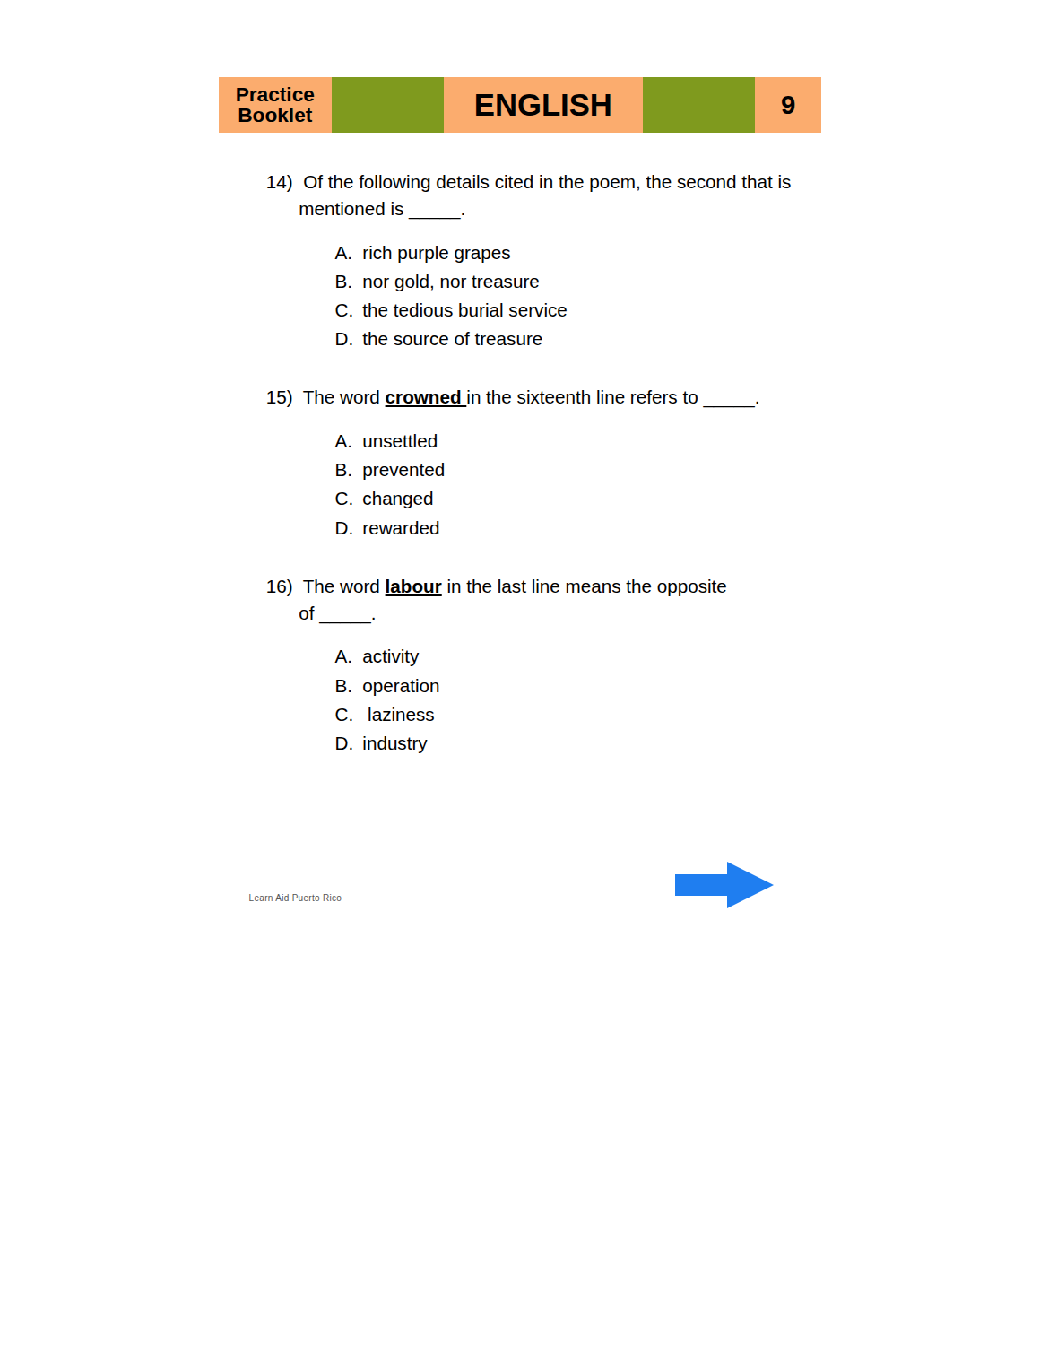Practice
Booklet
ENGLISH
9
14) Of the following details cited in the poem, the second that is mentioned is _____.
A. rich purple grapes
B. nor gold, nor treasure
C. the tedious burial service
D. the source of treasure
15) The word crowned in the sixteenth line refers to _____.
A. unsettled
B. prevented
C. changed
D. rewarded
16) The word labour in the last line means the opposite of _____.
A. activity
B. operation
C. laziness
D. industry
Learn Aid Puerto Rico